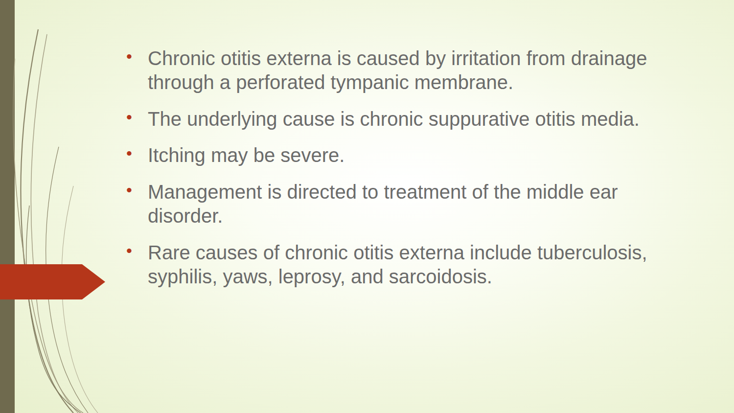Chronic otitis externa is caused by irritation from drainage through a perforated tympanic membrane.
The underlying cause is chronic suppurative otitis media.
Itching may be severe.
Management is directed to treatment of the middle ear disorder.
Rare causes of chronic otitis externa include tuberculosis, syphilis, yaws, leprosy, and sarcoidosis.